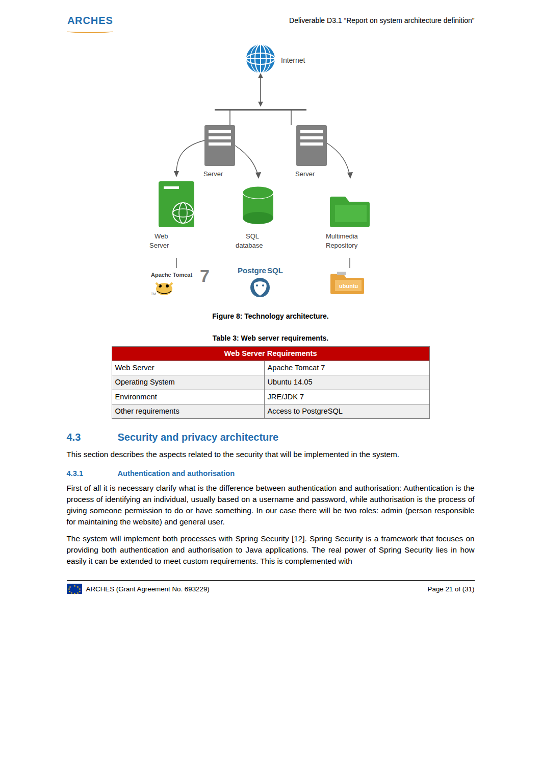ARCHES
Deliverable D3.1 “Report on system architecture definition”
Internet Server Server Web Server SQL database Multimedia Repository Apache Tomcat 7 TM Postgre SQL ubuntu
Figure 8: Technology architecture.
Table 3: Web server requirements.
| Web Server Requirements |
| --- |
| Web Server | Apache Tomcat 7 |
| Operating System | Ubuntu 14.05 |
| Environment | JRE/JDK 7 |
| Other requirements | Access to PostgreSQL |
4.3 Security and privacy architecture
This section describes the aspects related to the security that will be implemented in the system.
4.3.1 Authentication and authorisation
First of all it is necessary clarify what is the difference between authentication and authorisation: Authentication is the process of identifying an individual, usually based on a username and password, while authorisation is the process of giving someone permission to do or have something. In our case there will be two roles: admin (person responsible for maintaining the website) and general user.
The system will implement both processes with Spring Security [12]. Spring Security is a framework that focuses on providing both authentication and authorisation to Java applications. The real power of Spring Security lies in how easily it can be extended to meet custom requirements. This is complemented with
★ ★ ★ ★ ★ ★ ★ ★ ★ ★ ARCHES (Grant Agreement No. 693229)
Page 21 of (31)